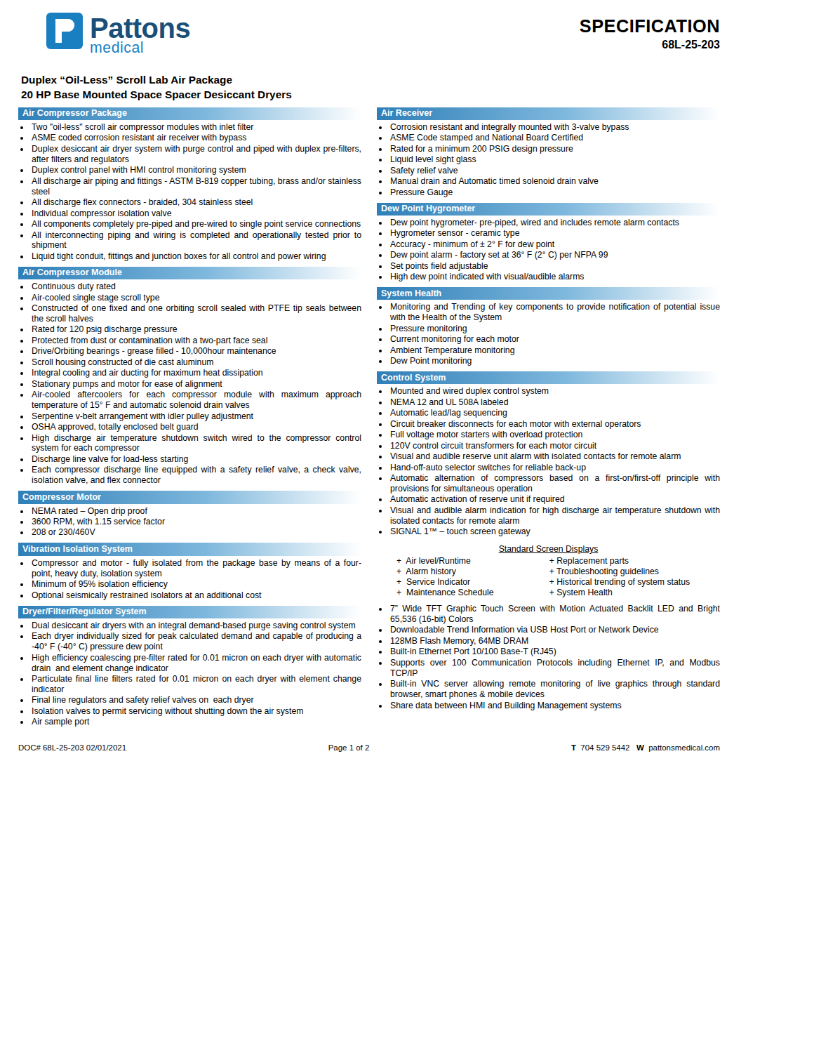Pattons
medical
SPECIFICATION
68L-25-203
Duplex “Oil-Less” Scroll Lab Air Package
20 HP Base Mounted Space Spacer Desiccant Dryers
Air Compressor Package
Two "oil-less" scroll air compressor modules with inlet filter
ASME coded corrosion resistant air receiver with bypass
Duplex desiccant air dryer system with purge control and piped with duplex pre-filters, after filters and regulators
Duplex control panel with HMI control monitoring system
All discharge air piping and fittings - ASTM B-819 copper tubing, brass and/or stainless steel
All discharge flex connectors - braided, 304 stainless steel
Individual compressor isolation valve
All components completely pre-piped and pre-wired to single point service connections
All interconnecting piping and wiring is completed and operationally tested prior to shipment
Liquid tight conduit, fittings and junction boxes for all control and power wiring
Air Compressor Module
Continuous duty rated
Air-cooled single stage scroll type
Constructed of one fixed and one orbiting scroll sealed with PTFE tip seals between the scroll halves
Rated for 120 psig discharge pressure
Protected from dust or contamination with a two-part face seal
Drive/Orbiting bearings - grease filled - 10,000hour maintenance
Scroll housing constructed of die cast aluminum
Integral cooling and air ducting for maximum heat dissipation
Stationary pumps and motor for ease of alignment
Air-cooled aftercoolers for each compressor module with maximum approach temperature of 15° F and automatic solenoid drain valves
Serpentine v-belt arrangement with idler pulley adjustment
OSHA approved, totally enclosed belt guard
High discharge air temperature shutdown switch wired to the compressor control system for each compressor
Discharge line valve for load-less starting
Each compressor discharge line equipped with a safety relief valve, a check valve, isolation valve, and flex connector
Compressor Motor
NEMA rated – Open drip proof
3600 RPM, with 1.15 service factor
208 or 230/460V
Vibration Isolation System
Compressor and motor - fully isolated from the package base by means of a four-point, heavy duty, isolation system
Minimum of 95% isolation efficiency
Optional seismically restrained isolators at an additional cost
Dryer/Filter/Regulator System
Dual desiccant air dryers with an integral demand-based purge saving control system
Each dryer individually sized for peak calculated demand and capable of producing a -40° F (-40° C) pressure dew point
High efficiency coalescing pre-filter rated for 0.01 micron on each dryer with automatic drain and element change indicator
Particulate final line filters rated for 0.01 micron on each dryer with element change indicator
Final line regulators and safety relief valves on each dryer
Isolation valves to permit servicing without shutting down the air system
Air sample port
Air Receiver
Corrosion resistant and integrally mounted with 3-valve bypass
ASME Code stamped and National Board Certified
Rated for a minimum 200 PSIG design pressure
Liquid level sight glass
Safety relief valve
Manual drain and Automatic timed solenoid drain valve
Pressure Gauge
Dew Point Hygrometer
Dew point hygrometer- pre-piped, wired and includes remote alarm contacts
Hygrometer sensor - ceramic type
Accuracy - minimum of ± 2° F for dew point
Dew point alarm - factory set at 36° F (2° C) per NFPA 99
Set points field adjustable
High dew point indicated with visual/audible alarms
System Health
Monitoring and Trending of key components to provide notification of potential issue with the Health of the System
Pressure monitoring
Current monitoring for each motor
Ambient Temperature monitoring
Dew Point monitoring
Control System
Mounted and wired duplex control system
NEMA 12 and UL 508A labeled
Automatic lead/lag sequencing
Circuit breaker disconnects for each motor with external operators
Full voltage motor starters with overload protection
120V control circuit transformers for each motor circuit
Visual and audible reserve unit alarm with isolated contacts for remote alarm
Hand-off-auto selector switches for reliable back-up
Automatic alternation of compressors based on a first-on/first-off principle with provisions for simultaneous operation
Automatic activation of reserve unit if required
Visual and audible alarm indication for high discharge air temperature shutdown with isolated contacts for remote alarm
SIGNAL 1™ – touch screen gateway
Standard Screen Displays
+ Air level/Runtime+ Replacement parts + Alarm history+ Troubleshooting guidelines + Service Indicator+ Historical trending of system status + Maintenance Schedule+ System Health
7” Wide TFT Graphic Touch Screen with Motion Actuated Backlit LED and Bright 65,536 (16-bit) Colors
Downloadable Trend Information via USB Host Port or Network Device
128MB Flash Memory, 64MB DRAM
Built-in Ethernet Port 10/100 Base-T (RJ45)
Supports over 100 Communication Protocols including Ethernet IP, and Modbus TCP/IP
Built-in VNC server allowing remote monitoring of live graphics through standard browser, smart phones & mobile devices
Share data between HMI and Building Management systems
DOC# 68L-25-203 02/01/2021
Page 1 of 2
T 704 529 5442 W pattonsmedical.com